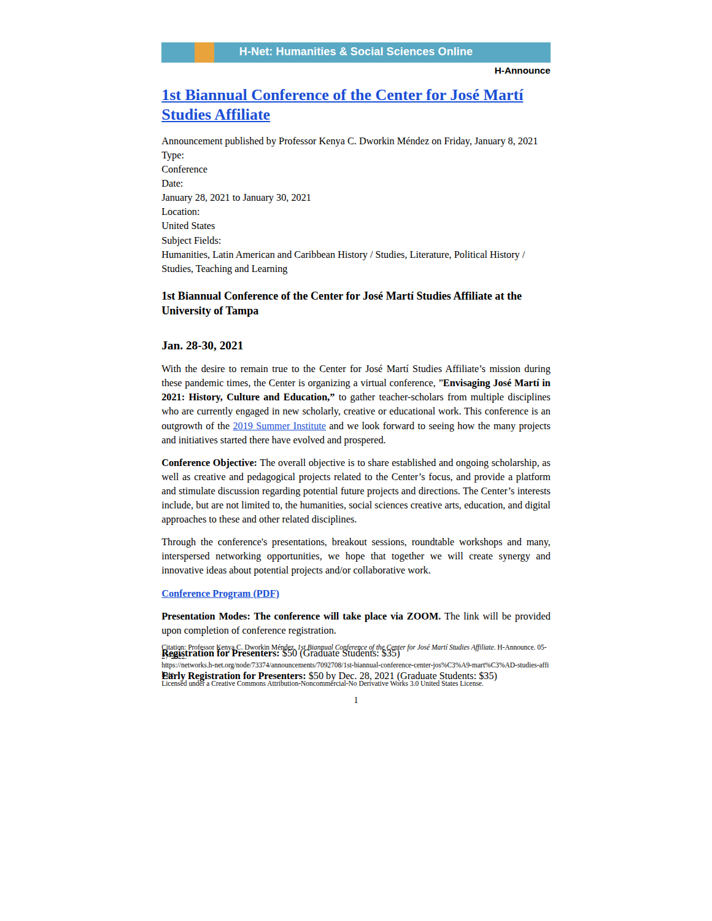H-Net: Humanities & Social Sciences Online
H-Announce
1st Biannual Conference of the Center for José Martí Studies Affiliate
Announcement published by Professor Kenya C. Dworkin Méndez on Friday, January 8, 2021
Type:
Conference
Date:
January 28, 2021 to January 30, 2021
Location:
United States
Subject Fields:
Humanities, Latin American and Caribbean History / Studies, Literature, Political History / Studies, Teaching and Learning
1st Biannual Conference of the Center for José Martí Studies Affiliate at the University of Tampa
Jan. 28-30, 2021
With the desire to remain true to the Center for José Martí Studies Affiliate’s mission during these pandemic times, the Center is organizing a virtual conference, ”Envisaging José Martí in 2021: History, Culture and Education,” to gather teacher-scholars from multiple disciplines who are currently engaged in new scholarly, creative or educational work. This conference is an outgrowth of the 2019 Summer Institute and we look forward to seeing how the many projects and initiatives started there have evolved and prospered.
Conference Objective: The overall objective is to share established and ongoing scholarship, as well as creative and pedagogical projects related to the Center’s focus, and provide a platform and stimulate discussion regarding potential future projects and directions. The Center’s interests include, but are not limited to, the humanities, social sciences creative arts, education, and digital approaches to these and other related disciplines.
Through the conference's presentations, breakout sessions, roundtable workshops and many, interspersed networking opportunities, we hope that together we will create synergy and innovative ideas about potential projects and/or collaborative work.
Conference Program (PDF)
Presentation Modes: The conference will take place via ZOOM. The link will be provided upon completion of conference registration.
Registration for Presenters: $50 (Graduate Students: $35)
Early Registration for Presenters: $50 by Dec. 28, 2021 (Graduate Students: $35)
Citation: Professor Kenya C. Dworkin Méndez. 1st Biannual Conference of the Center for José Martí Studies Affiliate. H-Announce. 05-27-2022.
https://networks.h-net.org/node/73374/announcements/7092708/1st-biannual-conference-center-jos%C3%A9-mart%C3%AD-studies-affiliate
Licensed under a Creative Commons Attribution-Noncommercial-No Derivative Works 3.0 United States License.
1